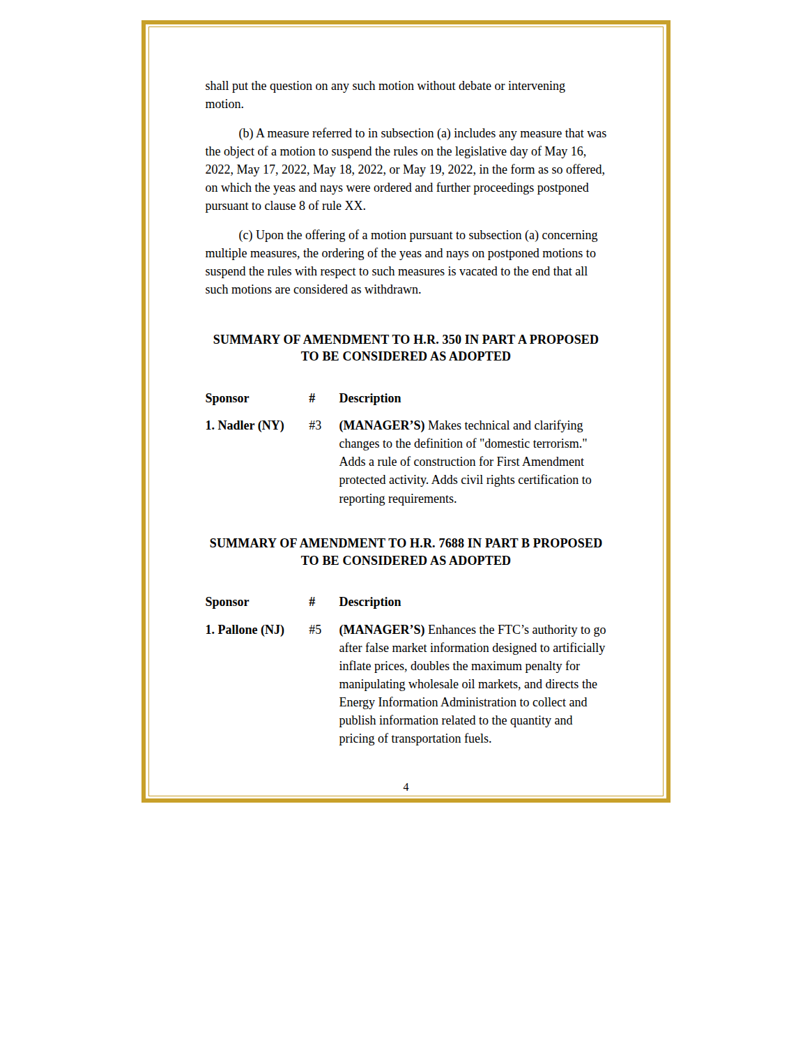shall put the question on any such motion without debate or intervening motion.
(b) A measure referred to in subsection (a) includes any measure that was the object of a motion to suspend the rules on the legislative day of May 16, 2022, May 17, 2022, May 18, 2022, or May 19, 2022, in the form as so offered, on which the yeas and nays were ordered and further proceedings postponed pursuant to clause 8 of rule XX.
(c) Upon the offering of a motion pursuant to subsection (a) concerning multiple measures, the ordering of the yeas and nays on postponed motions to suspend the rules with respect to such measures is vacated to the end that all such motions are considered as withdrawn.
Summary of Amendment to H.R. 350 in Part A Proposed to be Considered as Adopted
| Sponsor | # | Description |
| --- | --- | --- |
| 1. Nadler (NY) | #3 | (MANAGER’S) Makes technical and clarifying changes to the definition of "domestic terrorism." Adds a rule of construction for First Amendment protected activity. Adds civil rights certification to reporting requirements. |
Summary of Amendment to H.R. 7688 in Part B Proposed to be Considered as Adopted
| Sponsor | # | Description |
| --- | --- | --- |
| 1. Pallone (NJ) | #5 | (MANAGER’S) Enhances the FTC’s authority to go after false market information designed to artificially inflate prices, doubles the maximum penalty for manipulating wholesale oil markets, and directs the Energy Information Administration to collect and publish information related to the quantity and pricing of transportation fuels. |
4